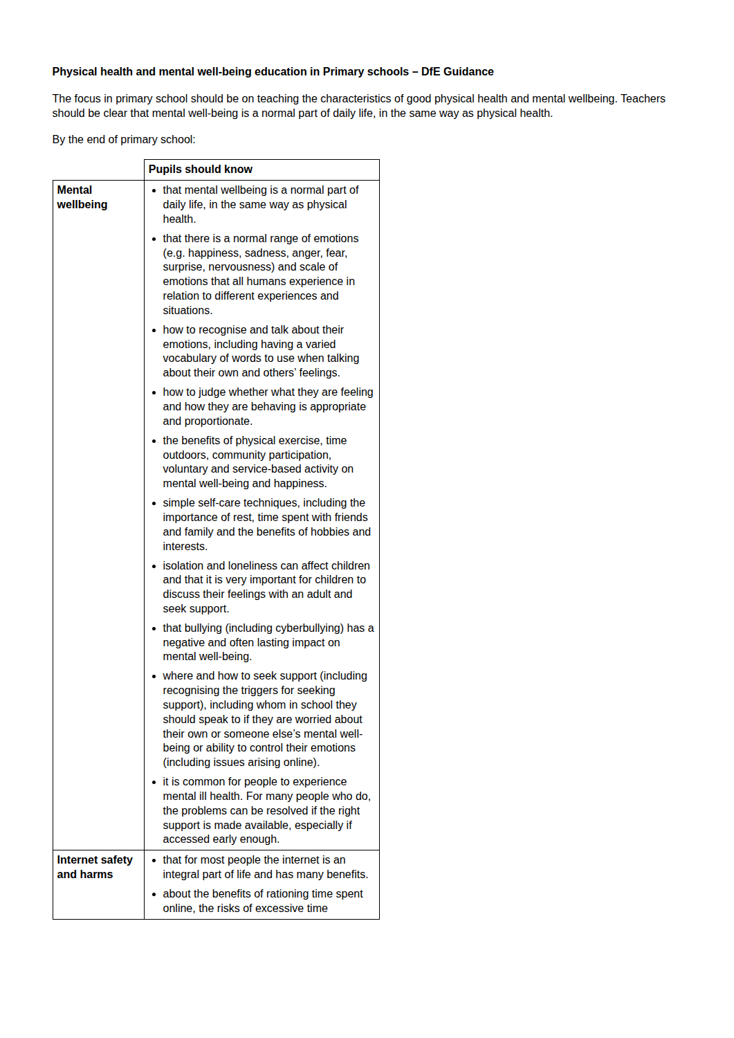Physical health and mental well-being education in Primary schools – DfE Guidance
The focus in primary school should be on teaching the characteristics of good physical health and mental wellbeing. Teachers should be clear that mental well-being is a normal part of daily life, in the same way as physical health.
By the end of primary school:
| | Pupils should know |
| Mental wellbeing | that mental wellbeing is a normal part of daily life, in the same way as physical health. that there is a normal range of emotions (e.g. happiness, sadness, anger, fear, surprise, nervousness) and scale of emotions that all humans experience in relation to different experiences and situations. how to recognise and talk about their emotions, including having a varied vocabulary of words to use when talking about their own and others’ feelings. how to judge whether what they are feeling and how they are behaving is appropriate and proportionate. the benefits of physical exercise, time outdoors, community participation, voluntary and service-based activity on mental well-being and happiness. simple self-care techniques, including the importance of rest, time spent with friends and family and the benefits of hobbies and interests. isolation and loneliness can affect children and that it is very important for children to discuss their feelings with an adult and seek support. that bullying (including cyberbullying) has a negative and often lasting impact on mental well-being. where and how to seek support (including recognising the triggers for seeking support), including whom in school they should speak to if they are worried about their own or someone else’s mental well-being or ability to control their emotions (including issues arising online). it is common for people to experience mental ill health. For many people who do, the problems can be resolved if the right support is made available, especially if accessed early enough. |
| Internet safety and harms | that for most people the internet is an integral part of life and has many benefits. about the benefits of rationing time spent online, the risks of excessive time |